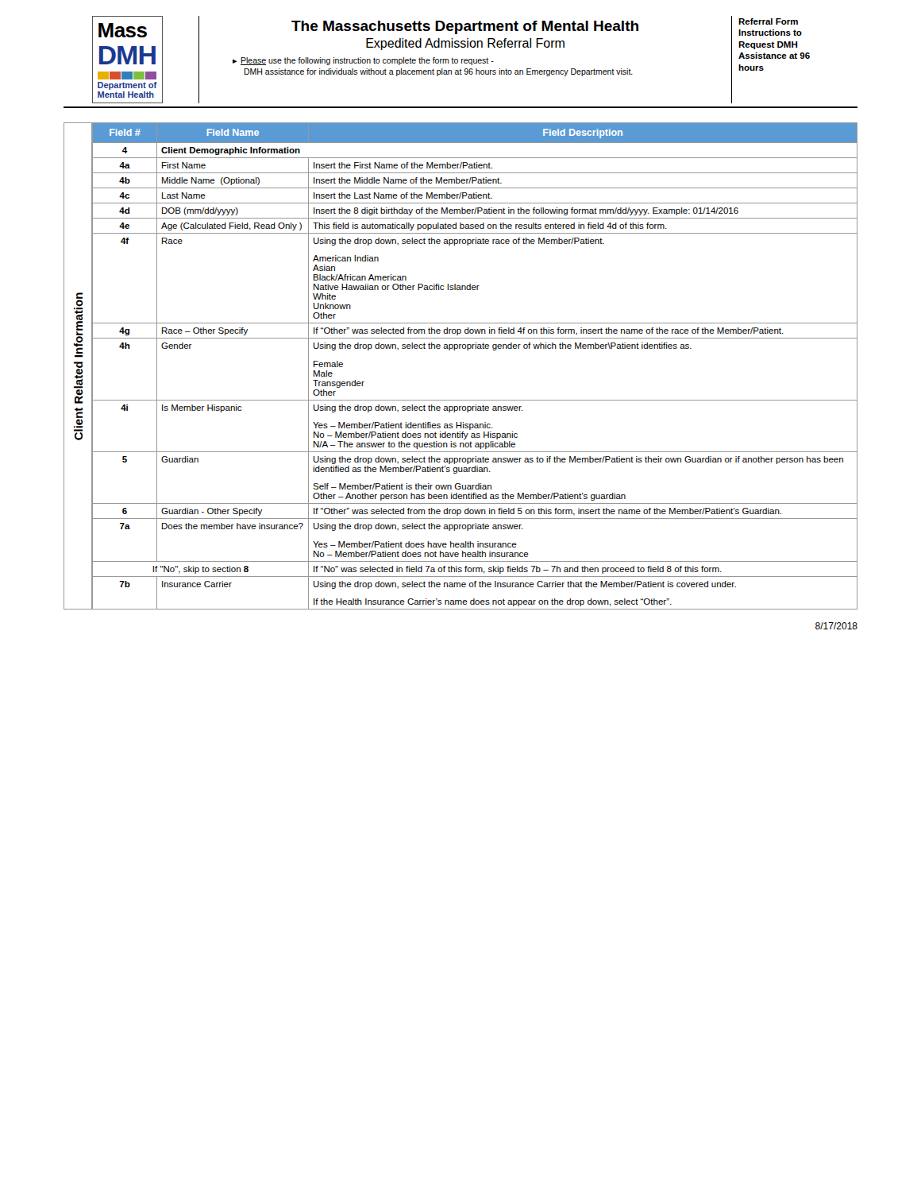Mass
DMH
Department of
Mental Health
The Massachusetts Department of Mental Health
Expedited Admission Referral Form
▸Please use the following instruction to complete the form to request -
DMH assistance for individuals without a placement plan at 96 hours into an Emergency Department visit.
Referral Form
Instructions to
Request DMH
Assistance at 96
hours
Client Related Information
| Field # | Field Name | Field Description |
| --- | --- | --- |
| 4 | Client Demographic Information |
| 4a | First Name | Insert the First Name of the Member/Patient. |
| 4b | Middle Name (Optional) | Insert the Middle Name of the Member/Patient. |
| 4c | Last Name | Insert the Last Name of the Member/Patient. |
| 4d | DOB (mm/dd/yyyy) | Insert the 8 digit birthday of the Member/Patient in the following format mm/dd/yyyy. Example: 01/14/2016 |
| 4e | Age (Calculated Field, Read Only ) | This field is automatically populated based on the results entered in field 4d of this form. |
| 4f | Race | Using the drop down, select the appropriate race of the Member/Patient. American Indian Asian Black/African American Native Hawaiian or Other Pacific Islander White Unknown Other |
| 4g | Race – Other Specify | If “Other” was selected from the drop down in field 4f on this form, insert the name of the race of the Member/Patient. |
| 4h | Gender | Using the drop down, select the appropriate gender of which the Member\Patient identifies as. Female Male Transgender Other |
| 4i | Is Member Hispanic | Using the drop down, select the appropriate answer. Yes – Member/Patient identifies as Hispanic. No – Member/Patient does not identify as Hispanic N/A – The answer to the question is not applicable |
| 5 | Guardian | Using the drop down, select the appropriate answer as to if the Member/Patient is their own Guardian or if another person has been identified as the Member/Patient’s guardian. Self – Member/Patient is their own Guardian Other – Another person has been identified as the Member/Patient’s guardian |
| 6 | Guardian - Other Specify | If “Other” was selected from the drop down in field 5 on this form, insert the name of the Member/Patient’s Guardian. |
| 7a | Does the member have insurance? | Using the drop down, select the appropriate answer. Yes – Member/Patient does have health insurance No – Member/Patient does not have health insurance |
| If "No", skip to section 8 | If “No” was selected in field 7a of this form, skip fields 7b – 7h and then proceed to field 8 of this form. |
| 7b | Insurance Carrier | Using the drop down, select the name of the Insurance Carrier that the Member/Patient is covered under. If the Health Insurance Carrier’s name does not appear on the drop down, select “Other”. |
8/17/2018